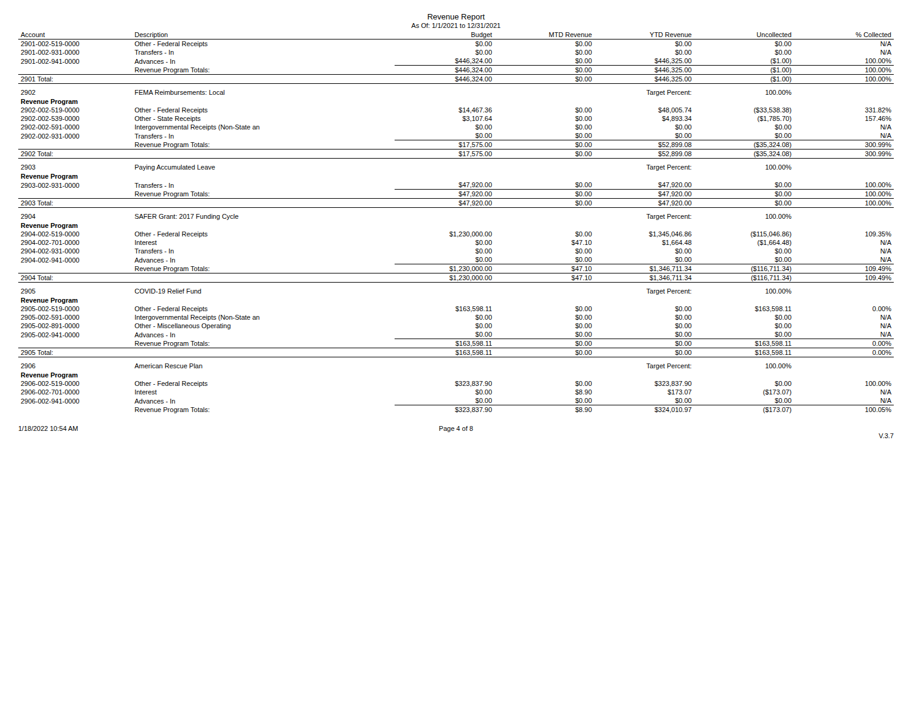Revenue Report
As Of: 1/1/2021 to 12/31/2021
| Account | Description | Budget | MTD Revenue | YTD Revenue | Uncollected | % Collected |
| --- | --- | --- | --- | --- | --- | --- |
| 2901-002-519-0000 | Other - Federal Receipts | $0.00 | $0.00 | $0.00 | $0.00 | N/A |
| 2901-002-931-0000 | Transfers - In | $0.00 | $0.00 | $0.00 | $0.00 | N/A |
| 2901-002-941-0000 | Advances - In | $446,324.00 | $0.00 | $446,325.00 | ($1.00) | 100.00% |
| | Revenue Program Totals: | $446,324.00 | $0.00 | $446,325.00 | ($1.00) | 100.00% |
| 2901 Total: | | $446,324.00 | $0.00 | $446,325.00 | ($1.00) | 100.00% |
| 2902 | FEMA Reimbursements: Local | | | Target Percent: | 100.00% | |
| Revenue Program | | | | | | |
| 2902-002-519-0000 | Other - Federal Receipts | $14,467.36 | $0.00 | $48,005.74 | ($33,538.38) | 331.82% |
| 2902-002-539-0000 | Other - State Receipts | $3,107.64 | $0.00 | $4,893.34 | ($1,785.70) | 157.46% |
| 2902-002-591-0000 | Intergovernmental Receipts (Non-State an | $0.00 | $0.00 | $0.00 | $0.00 | N/A |
| 2902-002-931-0000 | Transfers - In | $0.00 | $0.00 | $0.00 | $0.00 | N/A |
| | Revenue Program Totals: | $17,575.00 | $0.00 | $52,899.08 | ($35,324.08) | 300.99% |
| 2902 Total: | | $17,575.00 | $0.00 | $52,899.08 | ($35,324.08) | 300.99% |
| 2903 | Paying Accumulated Leave | | | Target Percent: | 100.00% | |
| Revenue Program | | | | | | |
| 2903-002-931-0000 | Transfers - In | $47,920.00 | $0.00 | $47,920.00 | $0.00 | 100.00% |
| | Revenue Program Totals: | $47,920.00 | $0.00 | $47,920.00 | $0.00 | 100.00% |
| 2903 Total: | | $47,920.00 | $0.00 | $47,920.00 | $0.00 | 100.00% |
| 2904 | SAFER Grant: 2017 Funding Cycle | | | Target Percent: | 100.00% | |
| Revenue Program | | | | | | |
| 2904-002-519-0000 | Other - Federal Receipts | $1,230,000.00 | $0.00 | $1,345,046.86 | ($115,046.86) | 109.35% |
| 2904-002-701-0000 | Interest | $0.00 | $47.10 | $1,664.48 | ($1,664.48) | N/A |
| 2904-002-931-0000 | Transfers - In | $0.00 | $0.00 | $0.00 | $0.00 | N/A |
| 2904-002-941-0000 | Advances - In | $0.00 | $0.00 | $0.00 | $0.00 | N/A |
| | Revenue Program Totals: | $1,230,000.00 | $47.10 | $1,346,711.34 | ($116,711.34) | 109.49% |
| 2904 Total: | | $1,230,000.00 | $47.10 | $1,346,711.34 | ($116,711.34) | 109.49% |
| 2905 | COVID-19 Relief Fund | | | Target Percent: | 100.00% | |
| Revenue Program | | | | | | |
| 2905-002-519-0000 | Other - Federal Receipts | $163,598.11 | $0.00 | $0.00 | $163,598.11 | 0.00% |
| 2905-002-591-0000 | Intergovernmental Receipts (Non-State an | $0.00 | $0.00 | $0.00 | $0.00 | N/A |
| 2905-002-891-0000 | Other - Miscellaneous Operating | $0.00 | $0.00 | $0.00 | $0.00 | N/A |
| 2905-002-941-0000 | Advances - In | $0.00 | $0.00 | $0.00 | $0.00 | N/A |
| | Revenue Program Totals: | $163,598.11 | $0.00 | $0.00 | $163,598.11 | 0.00% |
| 2905 Total: | | $163,598.11 | $0.00 | $0.00 | $163,598.11 | 0.00% |
| 2906 | American Rescue Plan | | | Target Percent: | 100.00% | |
| Revenue Program | | | | | | |
| 2906-002-519-0000 | Other - Federal Receipts | $323,837.90 | $0.00 | $323,837.90 | $0.00 | 100.00% |
| 2906-002-701-0000 | Interest | $0.00 | $8.90 | $173.07 | ($173.07) | N/A |
| 2906-002-941-0000 | Advances - In | $0.00 | $0.00 | $0.00 | $0.00 | N/A |
| | Revenue Program Totals: | $323,837.90 | $8.90 | $324,010.97 | ($173.07) | 100.05% |
1/18/2022 10:54 AM
Page 4 of 8
V.3.7